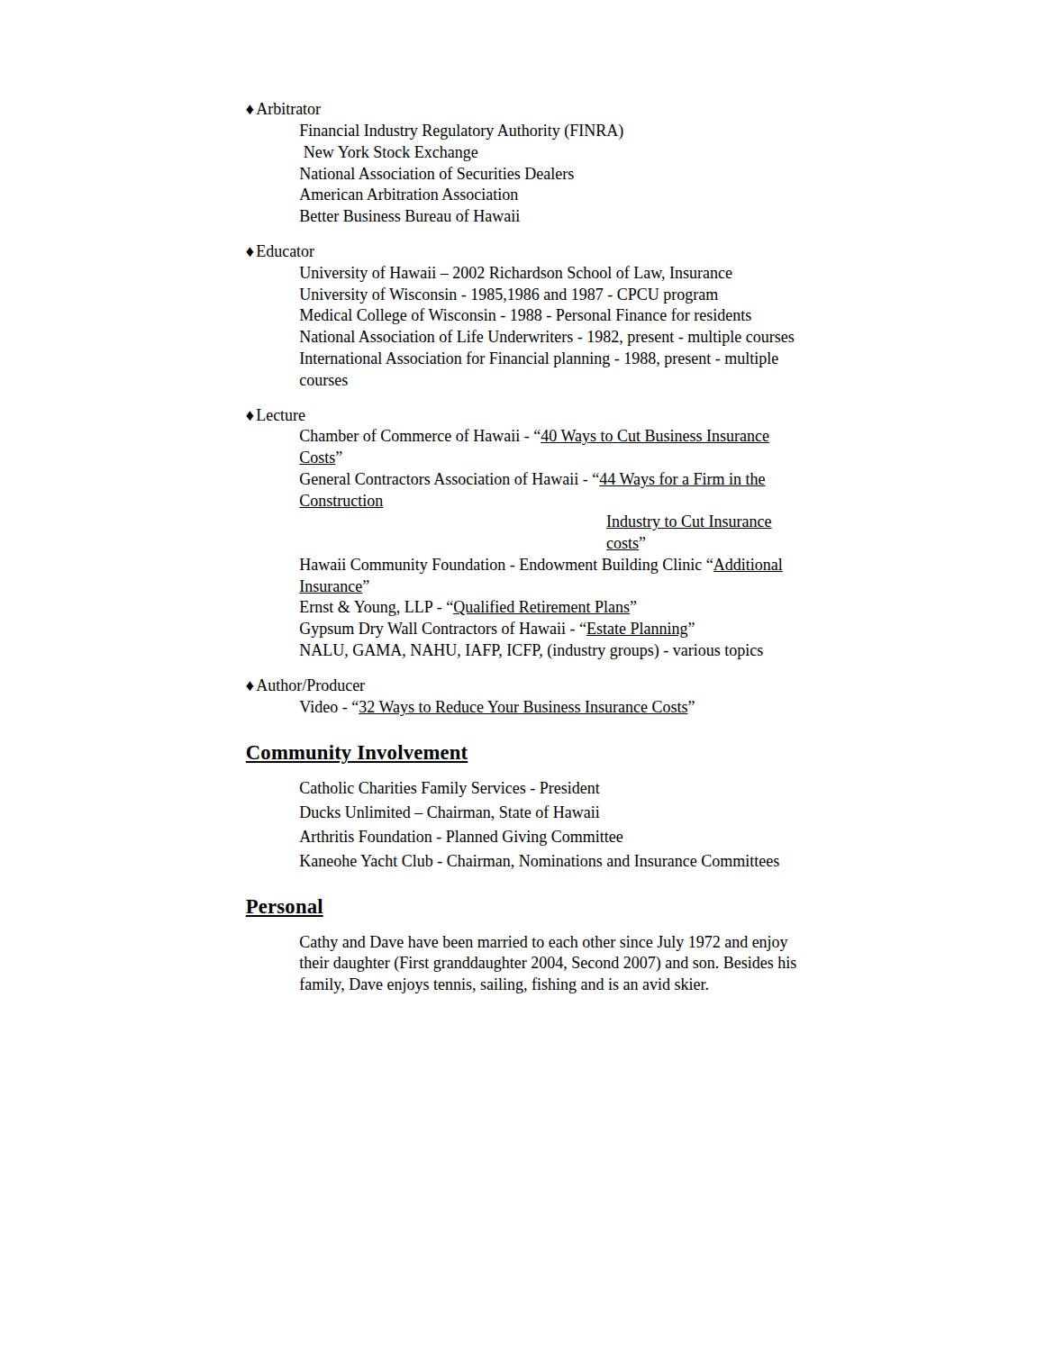Arbitrator
Financial Industry Regulatory Authority (FINRA)
New York Stock Exchange
National Association of Securities Dealers
American Arbitration Association
Better Business Bureau of Hawaii
Educator
University of Hawaii – 2002 Richardson School of Law, Insurance
University of Wisconsin - 1985,1986 and 1987 - CPCU program
Medical College of Wisconsin - 1988 - Personal Finance for residents
National Association of Life Underwriters - 1982, present - multiple courses
International Association for Financial planning - 1988, present - multiple courses
Lecture
Chamber of Commerce of Hawaii - “40 Ways to Cut Business Insurance Costs”
General Contractors Association of Hawaii - “44 Ways for a Firm in the Construction Industry to Cut Insurance costs”
Hawaii Community Foundation - Endowment Building Clinic “Additional Insurance”
Ernst & Young, LLP - “Qualified Retirement Plans”
Gypsum Dry Wall Contractors of Hawaii - “Estate Planning”
NALU, GAMA, NAHU, IAFP, ICFP, (industry groups) - various topics
Author/Producer
Video - “32 Ways to Reduce Your Business Insurance Costs”
Community Involvement
Catholic Charities Family Services - President
Ducks Unlimited – Chairman, State of Hawaii
Arthritis Foundation - Planned Giving Committee
Kaneohe Yacht Club - Chairman, Nominations and Insurance Committees
Personal
Cathy and Dave have been married to each other since July 1972 and enjoy their daughter (First granddaughter 2004, Second 2007) and son. Besides his family, Dave enjoys tennis, sailing, fishing and is an avid skier.